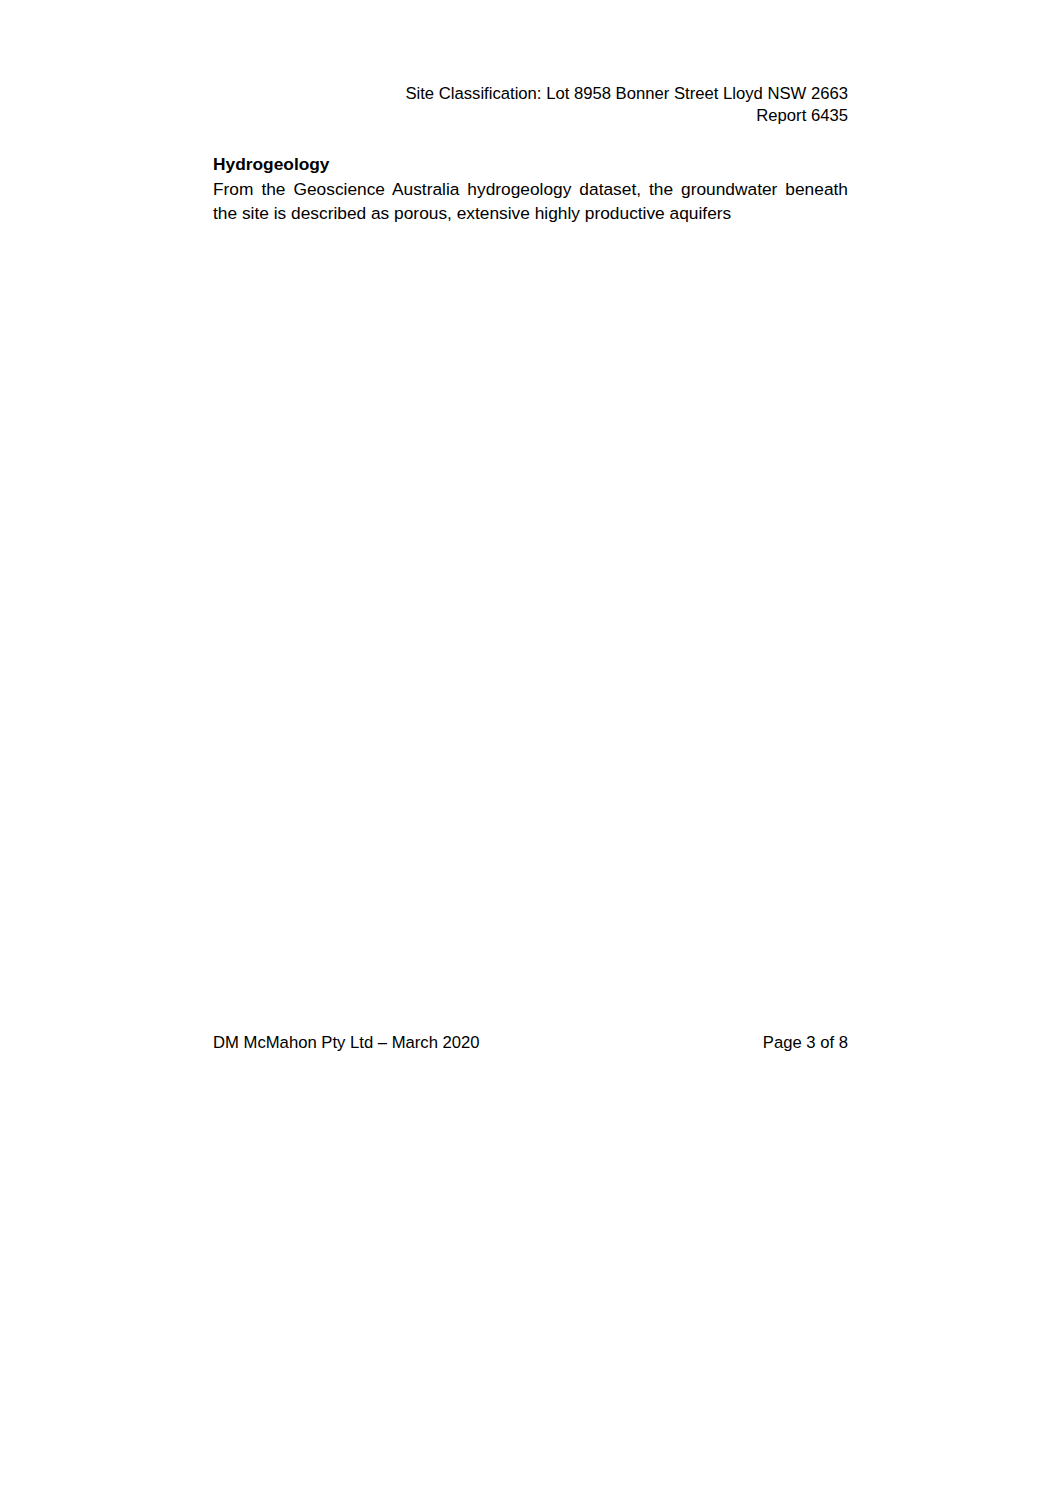Site Classification: Lot 8958 Bonner Street Lloyd NSW 2663 Report 6435
Hydrogeology
From the Geoscience Australia hydrogeology dataset, the groundwater beneath the site is described as porous, extensive highly productive aquifers
DM McMahon Pty Ltd – March 2020
Page 3 of 8